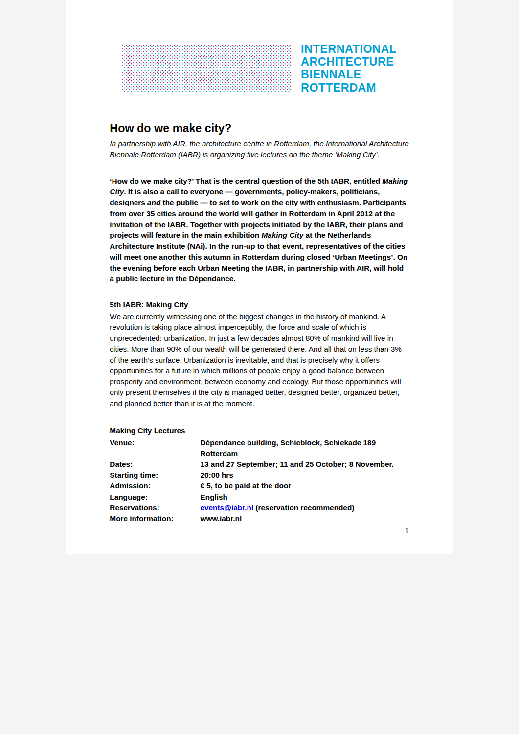I.A.B.R.
International
Architecture
Biennale
Rotterdam
How do we make city?
In partnership with AIR, the architecture centre in Rotterdam, the International Architecture Biennale Rotterdam (IABR) is organizing five lectures on the theme ‘Making City’.
‘How do we make city?’ That is the central question of the 5th IABR, entitled Making City. It is also a call to everyone — governments, policy-makers, politicians, designers and the public — to set to work on the city with enthusiasm. Participants from over 35 cities around the world will gather in Rotterdam in April 2012 at the invitation of the IABR. Together with projects initiated by the IABR, their plans and projects will feature in the main exhibition Making City at the Netherlands Architecture Institute (NAi). In the run-up to that event, representatives of the cities will meet one another this autumn in Rotterdam during closed ‘Urban Meetings’. On the evening before each Urban Meeting the IABR, in partnership with AIR, will hold a public lecture in the Dépendance.
5th IABR: Making City
We are currently witnessing one of the biggest changes in the history of mankind. A revolution is taking place almost imperceptibly, the force and scale of which is unprecedented: urbanization. In just a few decades almost 80% of mankind will live in cities. More than 90% of our wealth will be generated there. And all that on less than 3% of the earth’s surface. Urbanization is inevitable, and that is precisely why it offers opportunities for a future in which millions of people enjoy a good balance between prosperity and environment, between economy and ecology. But those opportunities will only present themselves if the city is managed better, designed better, organized better, and planned better than it is at the moment.
Making City Lectures
| Venue: | Dépendance building, Schieblock, Schiekade 189 Rotterdam |
| Dates: | 13 and 27 September; 11 and 25 October; 8 November. |
| Starting time: | 20:00 hrs |
| Admission: | € 5, to be paid at the door |
| Language: | English |
| Reservations: | events@iabr.nl (reservation recommended) |
| More information: | www.iabr.nl |
1